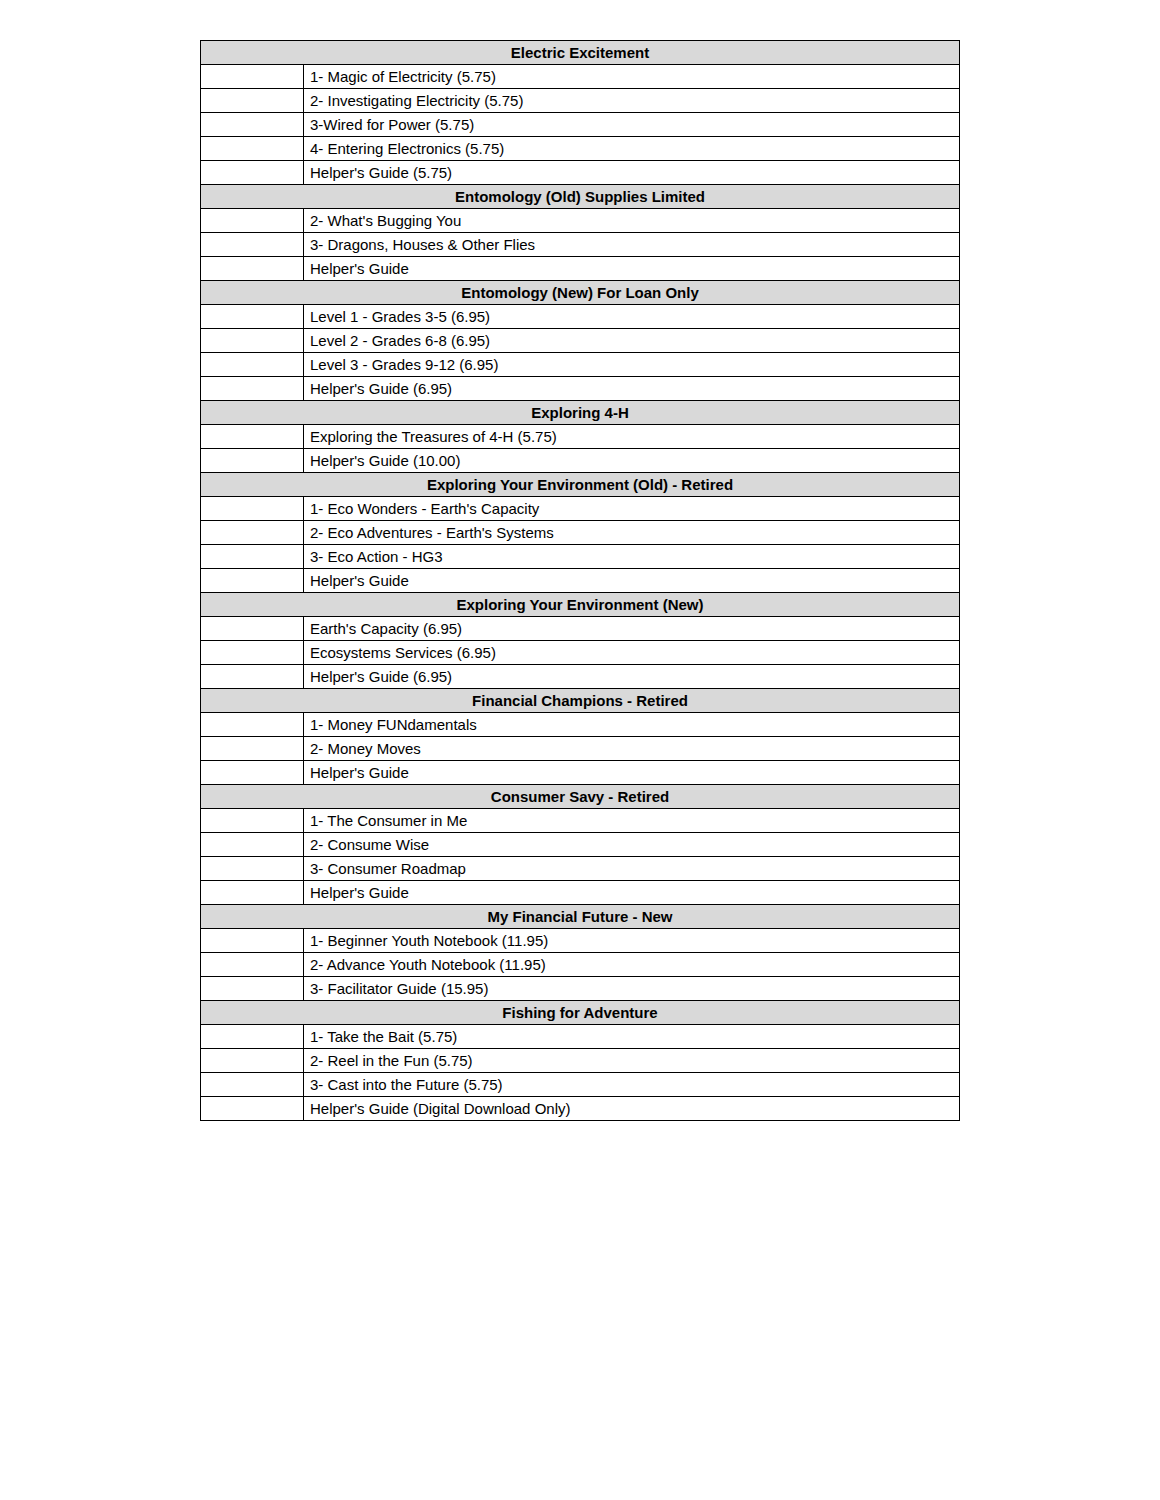| Electric Excitement |
| | 1- Magic of Electricity (5.75) |
| | 2- Investigating Electricity (5.75) |
| | 3-Wired for Power (5.75) |
| | 4- Entering Electronics (5.75) |
| | Helper's Guide (5.75) |
| Entomology (Old) Supplies Limited |
| | 2- What's Bugging You |
| | 3- Dragons, Houses & Other Flies |
| | Helper's Guide |
| Entomology (New) For Loan Only |
| | Level 1 - Grades 3-5 (6.95) |
| | Level 2 - Grades 6-8 (6.95) |
| | Level 3 - Grades 9-12 (6.95) |
| | Helper's Guide (6.95) |
| Exploring 4-H |
| | Exploring the Treasures of 4-H (5.75) |
| | Helper's Guide (10.00) |
| Exploring Your Environment (Old) - Retired |
| | 1- Eco Wonders - Earth's Capacity |
| | 2- Eco Adventures - Earth's Systems |
| | 3- Eco Action - HG3 |
| | Helper's Guide |
| Exploring Your Environment (New) |
| | Earth's Capacity (6.95) |
| | Ecosystems Services (6.95) |
| | Helper's Guide (6.95) |
| Financial Champions - Retired |
| | 1- Money FUNdamentals |
| | 2- Money Moves |
| | Helper's Guide |
| Consumer Savy - Retired |
| | 1- The Consumer in Me |
| | 2- Consume Wise |
| | 3- Consumer Roadmap |
| | Helper's Guide |
| My Financial Future - New |
| | 1- Beginner Youth Notebook (11.95) |
| | 2- Advance Youth Notebook (11.95) |
| | 3- Facilitator Guide (15.95) |
| Fishing for Adventure |
| | 1- Take the Bait (5.75) |
| | 2- Reel in the Fun (5.75) |
| | 3- Cast into the Future (5.75) |
| | Helper's Guide (Digital Download Only) |